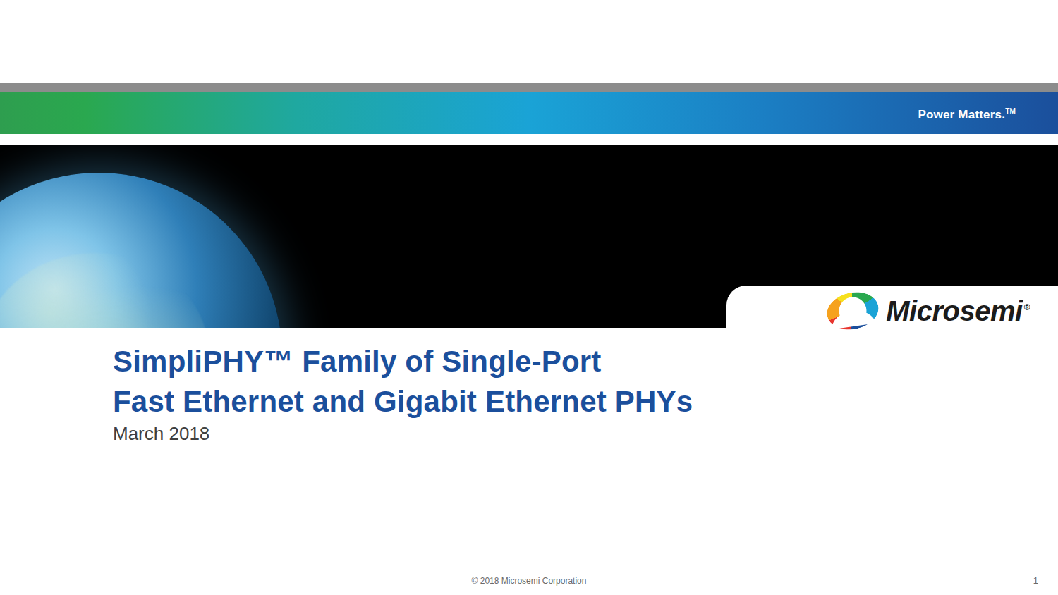Power Matters.TM
Microsemi®
SimpliPHY™ Family of Single-Port
Fast Ethernet and Gigabit Ethernet PHYs
March 2018
© 2018 Microsemi Corporation
1